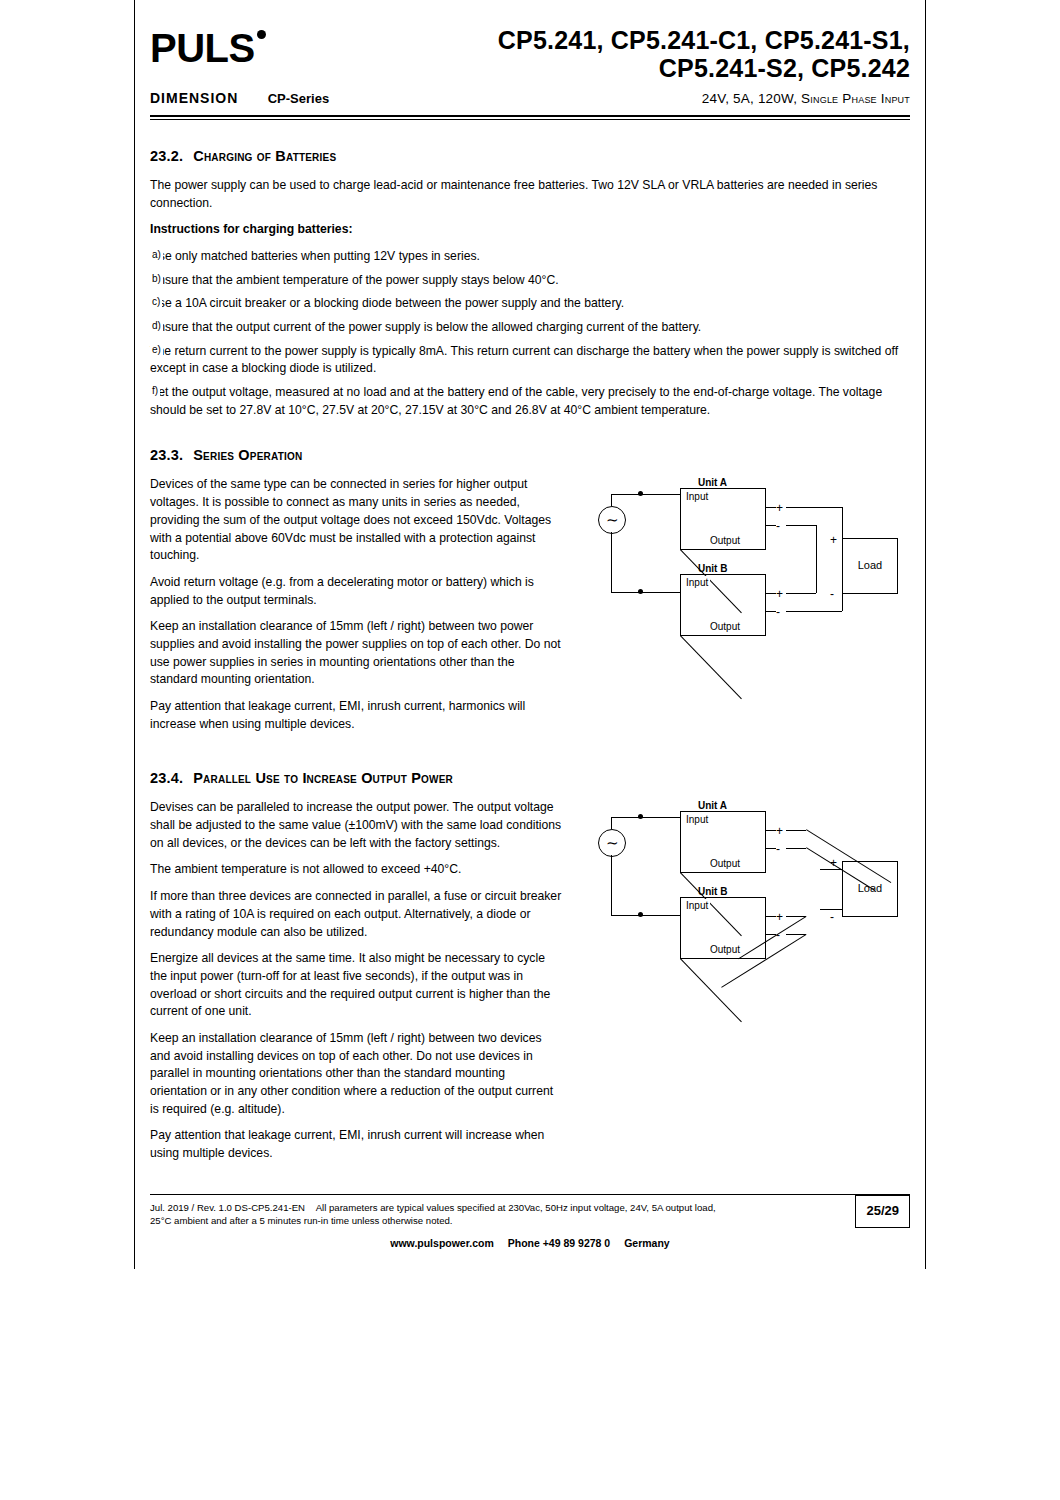PULS
CP5.241, CP5.241-C1, CP5.241-S1,
CP5.241-S2, CP5.242
DIMENSION CP-Series
24V, 5A, 120W, Single Phase Input
23.2. Charging of Batteries
The power supply can be used to charge lead-acid or maintenance free batteries. Two 12V SLA or VRLA batteries are needed in series connection.
Instructions for charging batteries:
a) Use only matched batteries when putting 12V types in series.
b) Ensure that the ambient temperature of the power supply stays below 40°C.
c) Use a 10A circuit breaker or a blocking diode between the power supply and the battery.
d) Ensure that the output current of the power supply is below the allowed charging current of the battery.
e) The return current to the power supply is typically 8mA. This return current can discharge the battery when the power supply is switched off except in case a blocking diode is utilized.
f) Set the output voltage, measured at no load and at the battery end of the cable, very precisely to the end-of-charge voltage. The voltage should be set to 27.8V at 10°C, 27.5V at 20°C, 27.15V at 30°C and 26.8V at 40°C ambient temperature.
23.3. Series Operation
Devices of the same type can be connected in series for higher output voltages. It is possible to connect as many units in series as needed, providing the sum of the output voltage does not exceed 150Vdc. Voltages with a potential above 60Vdc must be installed with a protection against touching.
Avoid return voltage (e.g. from a decelerating motor or battery) which is applied to the output terminals.
Keep an installation clearance of 15mm (left / right) between two power supplies and avoid installing the power supplies on top of each other. Do not use power supplies in series in mounting orientations other than the standard mounting orientation.
Pay attention that leakage current, EMI, inrush current, harmonics will increase when using multiple devices.
Unit A
Input
Output
Unit B
Input
Output
+
-
+
-
Load
+
-
23.4. Parallel Use to Increase Output Power
Devises can be paralleled to increase the output power. The output voltage shall be adjusted to the same value (±100mV) with the same load conditions on all devices, or the devices can be left with the factory settings.
The ambient temperature is not allowed to exceed +40°C.
If more than three devices are connected in parallel, a fuse or circuit breaker with a rating of 10A is required on each output. Alternatively, a diode or redundancy module can also be utilized.
Energize all devices at the same time. It also might be necessary to cycle the input power (turn-off for at least five seconds), if the output was in overload or short circuits and the required output current is higher than the current of one unit.
Keep an installation clearance of 15mm (left / right) between two devices and avoid installing devices on top of each other. Do not use devices in parallel in mounting orientations other than the standard mounting orientation or in any other condition where a reduction of the output current is required (e.g. altitude).
Pay attention that leakage current, EMI, inrush current will increase when using multiple devices.
Unit A
Input
Output
Unit B
Input
Output
+
-
+
-
Load
+
-
Jul. 2019 / Rev. 1.0 DS-CP5.241-EN All parameters are typical values specified at 230Vac, 50Hz input voltage, 24V, 5A output load,
25°C ambient and after a 5 minutes run-in time unless otherwise noted.
25/29
www.pulspower.com Phone +49 89 9278 0 Germany